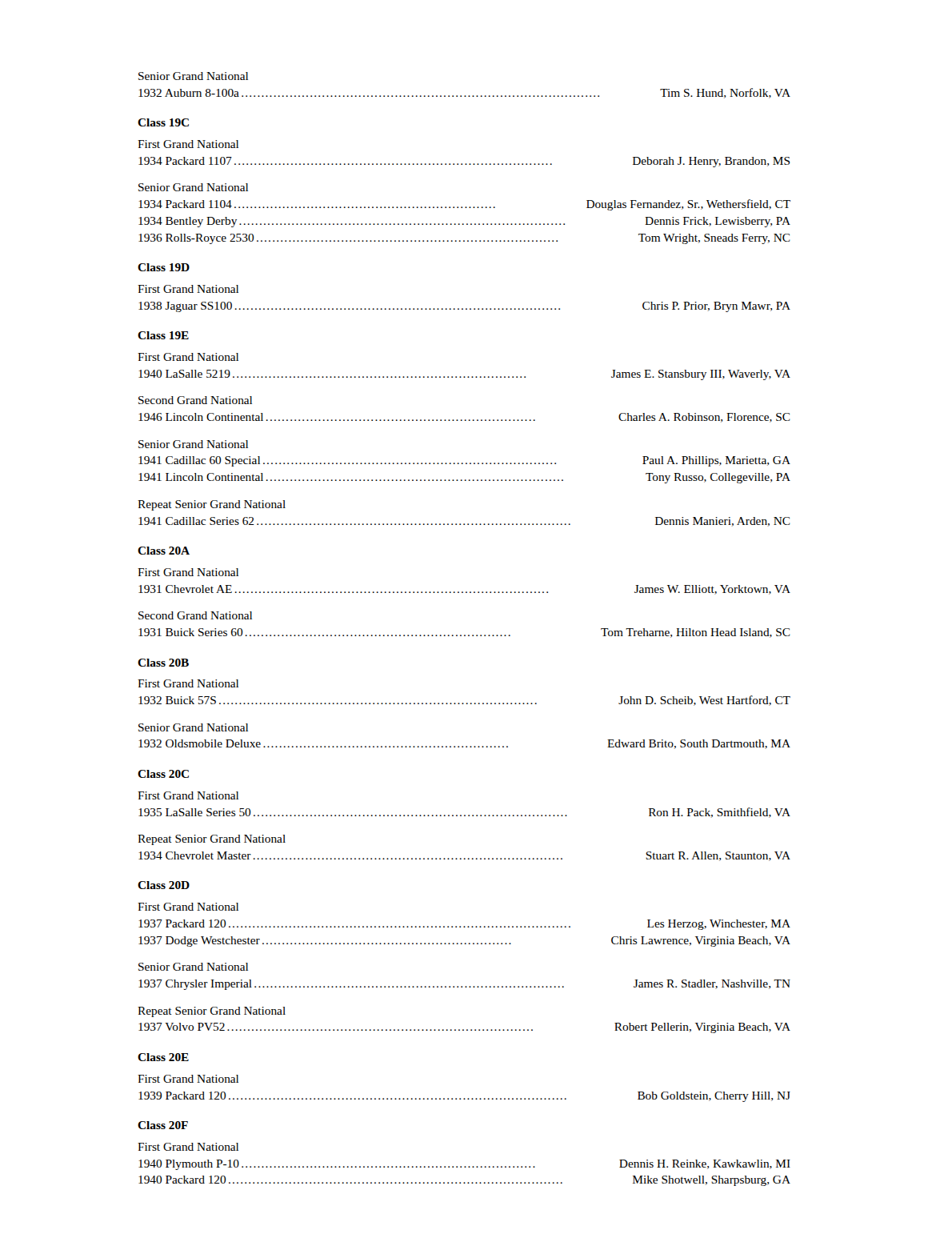Senior Grand National
1932 Auburn 8-100a......................................................................................... Tim S. Hund, Norfolk, VA
Class 19C
First Grand National
1934 Packard 1107............................................................................... Deborah J. Henry, Brandon, MS
Senior Grand National
1934 Packard 1104................................................................. Douglas Fernandez, Sr., Wethersfield, CT
1934 Bentley Derby................................................................................. Dennis Frick, Lewisberry, PA
1936 Rolls-Royce 2530........................................................................... Tom Wright, Sneads Ferry, NC
Class 19D
First Grand National
1938 Jaguar SS100................................................................................. Chris P. Prior, Bryn Mawr, PA
Class 19E
First Grand National
1940 LaSalle 5219......................................................................... James E. Stansbury III, Waverly, VA
Second Grand National
1946 Lincoln Continental................................................................... Charles A. Robinson, Florence, SC
Senior Grand National
1941 Cadillac 60 Special......................................................................... Paul A. Phillips, Marietta, GA
1941 Lincoln Continental.......................................................................... Tony Russo, Collegeville, PA
Repeat Senior Grand National
1941 Cadillac Series 62.............................................................................. Dennis Manieri, Arden, NC
Class 20A
First Grand National
1931 Chevrolet AE.............................................................................. James W. Elliott, Yorktown, VA
Second Grand National
1931 Buick Series 60.................................................................. Tom Treharne, Hilton Head Island, SC
Class 20B
First Grand National
1932 Buick 57S............................................................................... John D. Scheib, West Hartford, CT
Senior Grand National
1932 Oldsmobile Deluxe............................................................. Edward Brito, South Dartmouth, MA
Class 20C
First Grand National
1935 LaSalle Series 50.............................................................................. Ron H. Pack, Smithfield, VA
Repeat Senior Grand National
1934 Chevrolet Master............................................................................. Stuart R. Allen, Staunton, VA
Class 20D
First Grand National
1937 Packard 120..................................................................................... Les Herzog, Winchester, MA
1937 Dodge Westchester.............................................................. Chris Lawrence, Virginia Beach, VA
Senior Grand National
1937 Chrysler Imperial............................................................................. James R. Stadler, Nashville, TN
Repeat Senior Grand National
1937 Volvo PV52............................................................................ Robert Pellerin, Virginia Beach, VA
Class 20E
First Grand National
1939 Packard 120.................................................................................... Bob Goldstein, Cherry Hill, NJ
Class 20F
First Grand National
1940 Plymouth P-10......................................................................... Dennis H. Reinke, Kawkawlin, MI
1940 Packard 120................................................................................... Mike Shotwell, Sharpsburg, GA